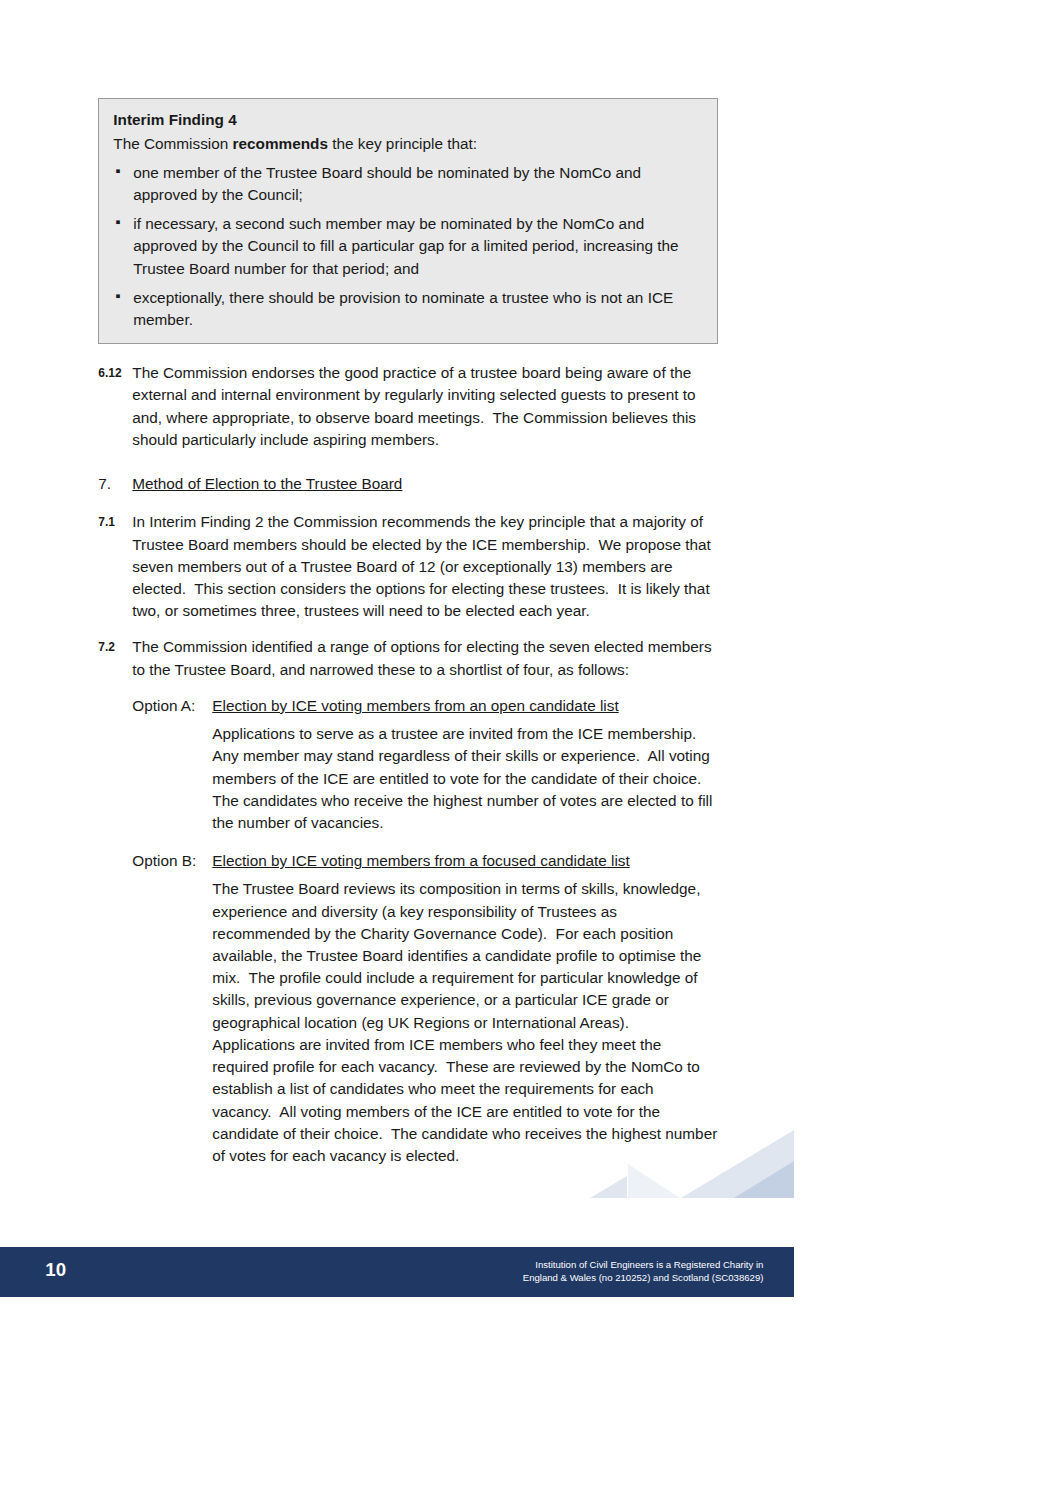Interim Finding 4
The Commission recommends the key principle that:
one member of the Trustee Board should be nominated by the NomCo and approved by the Council;
if necessary, a second such member may be nominated by the NomCo and approved by the Council to fill a particular gap for a limited period, increasing the Trustee Board number for that period; and
exceptionally, there should be provision to nominate a trustee who is not an ICE member.
6.12
The Commission endorses the good practice of a trustee board being aware of the external and internal environment by regularly inviting selected guests to present to and, where appropriate, to observe board meetings. The Commission believes this should particularly include aspiring members.
7.
Method of Election to the Trustee Board
7.1
In Interim Finding 2 the Commission recommends the key principle that a majority of Trustee Board members should be elected by the ICE membership. We propose that seven members out of a Trustee Board of 12 (or exceptionally 13) members are elected. This section considers the options for electing these trustees. It is likely that two, or sometimes three, trustees will need to be elected each year.
7.2
The Commission identified a range of options for electing the seven elected members to the Trustee Board, and narrowed these to a shortlist of four, as follows:
Option A:
Election by ICE voting members from an open candidate list
Applications to serve as a trustee are invited from the ICE membership. Any member may stand regardless of their skills or experience. All voting members of the ICE are entitled to vote for the candidate of their choice. The candidates who receive the highest number of votes are elected to fill the number of vacancies.
Option B:
Election by ICE voting members from a focused candidate list
The Trustee Board reviews its composition in terms of skills, knowledge, experience and diversity (a key responsibility of Trustees as recommended by the Charity Governance Code). For each position available, the Trustee Board identifies a candidate profile to optimise the mix. The profile could include a requirement for particular knowledge of skills, previous governance experience, or a particular ICE grade or geographical location (eg UK Regions or International Areas). Applications are invited from ICE members who feel they meet the required profile for each vacancy. These are reviewed by the NomCo to establish a list of candidates who meet the requirements for each vacancy. All voting members of the ICE are entitled to vote for the candidate of their choice. The candidate who receives the highest number of votes for each vacancy is elected.
10
Institution of Civil Engineers is a Registered Charity in
England & Wales (no 210252) and Scotland (SC038629)